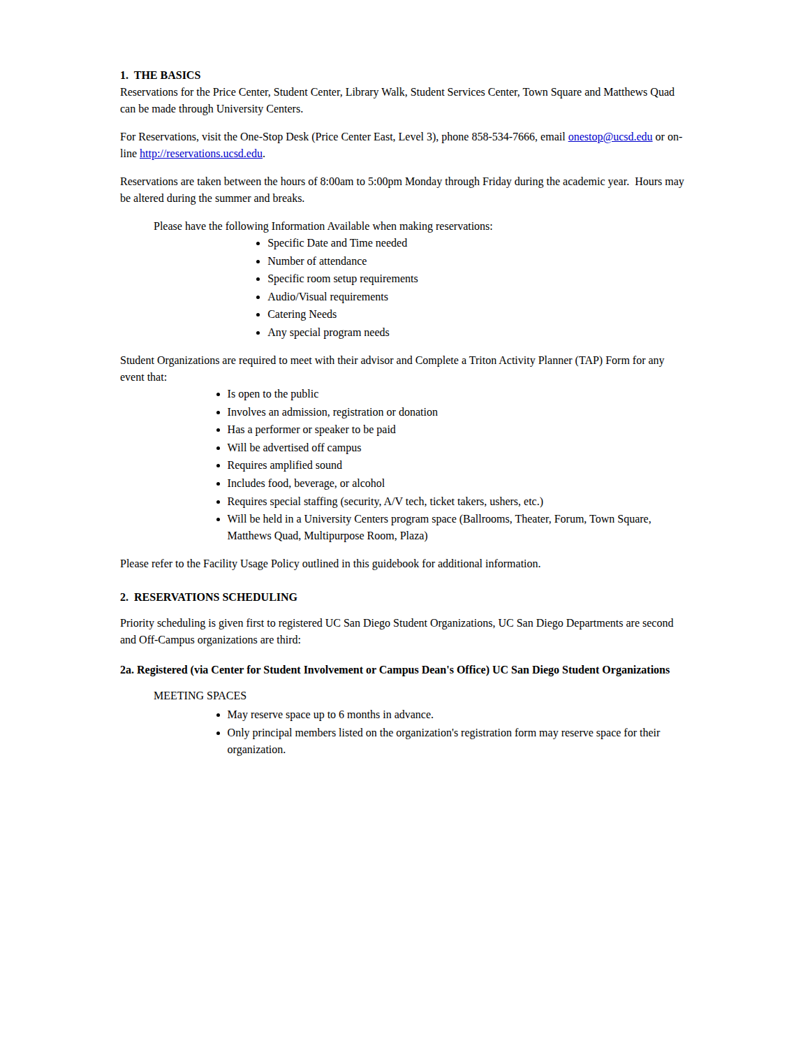1. THE BASICS
Reservations for the Price Center, Student Center, Library Walk, Student Services Center, Town Square and Matthews Quad can be made through University Centers.
For Reservations, visit the One-Stop Desk (Price Center East, Level 3), phone 858-534-7666, email onestop@ucsd.edu or on-line http://reservations.ucsd.edu.
Reservations are taken between the hours of 8:00am to 5:00pm Monday through Friday during the academic year. Hours may be altered during the summer and breaks.
Please have the following Information Available when making reservations:
Specific Date and Time needed
Number of attendance
Specific room setup requirements
Audio/Visual requirements
Catering Needs
Any special program needs
Student Organizations are required to meet with their advisor and Complete a Triton Activity Planner (TAP) Form for any event that:
Is open to the public
Involves an admission, registration or donation
Has a performer or speaker to be paid
Will be advertised off campus
Requires amplified sound
Includes food, beverage, or alcohol
Requires special staffing (security, A/V tech, ticket takers, ushers, etc.)
Will be held in a University Centers program space (Ballrooms, Theater, Forum, Town Square, Matthews Quad, Multipurpose Room, Plaza)
Please refer to the Facility Usage Policy outlined in this guidebook for additional information.
2. RESERVATIONS SCHEDULING
Priority scheduling is given first to registered UC San Diego Student Organizations, UC San Diego Departments are second and Off-Campus organizations are third:
2a. Registered (via Center for Student Involvement or Campus Dean's Office) UC San Diego Student Organizations
MEETING SPACES
May reserve space up to 6 months in advance.
Only principal members listed on the organization's registration form may reserve space for their organization.